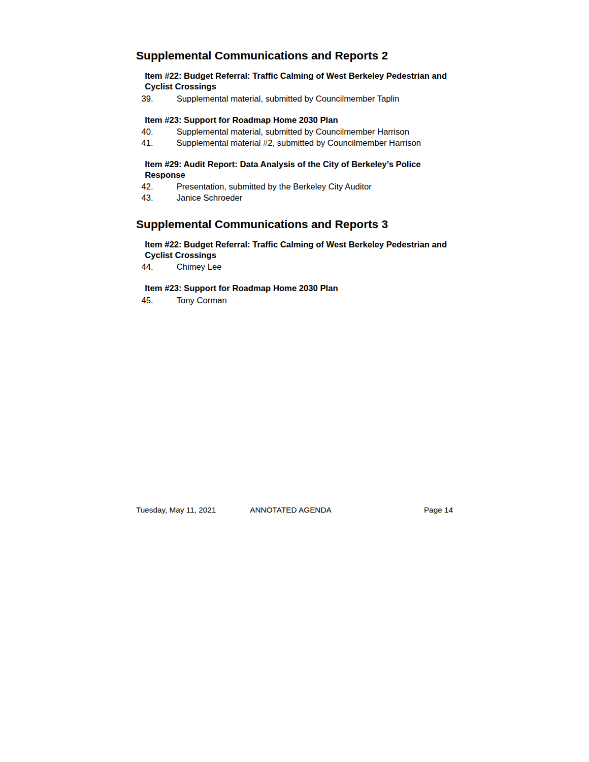Supplemental Communications and Reports 2
Item #22: Budget Referral: Traffic Calming of West Berkeley Pedestrian and Cyclist Crossings
39. Supplemental material, submitted by Councilmember Taplin
Item #23: Support for Roadmap Home 2030 Plan
40. Supplemental material, submitted by Councilmember Harrison
41. Supplemental material #2, submitted by Councilmember Harrison
Item #29: Audit Report: Data Analysis of the City of Berkeley’s Police Response
42. Presentation, submitted by the Berkeley City Auditor
43. Janice Schroeder
Supplemental Communications and Reports 3
Item #22: Budget Referral: Traffic Calming of West Berkeley Pedestrian and Cyclist Crossings
44. Chimey Lee
Item #23: Support for Roadmap Home 2030 Plan
45. Tony Corman
Tuesday, May 11, 2021 ANNOTATED AGENDA Page 14